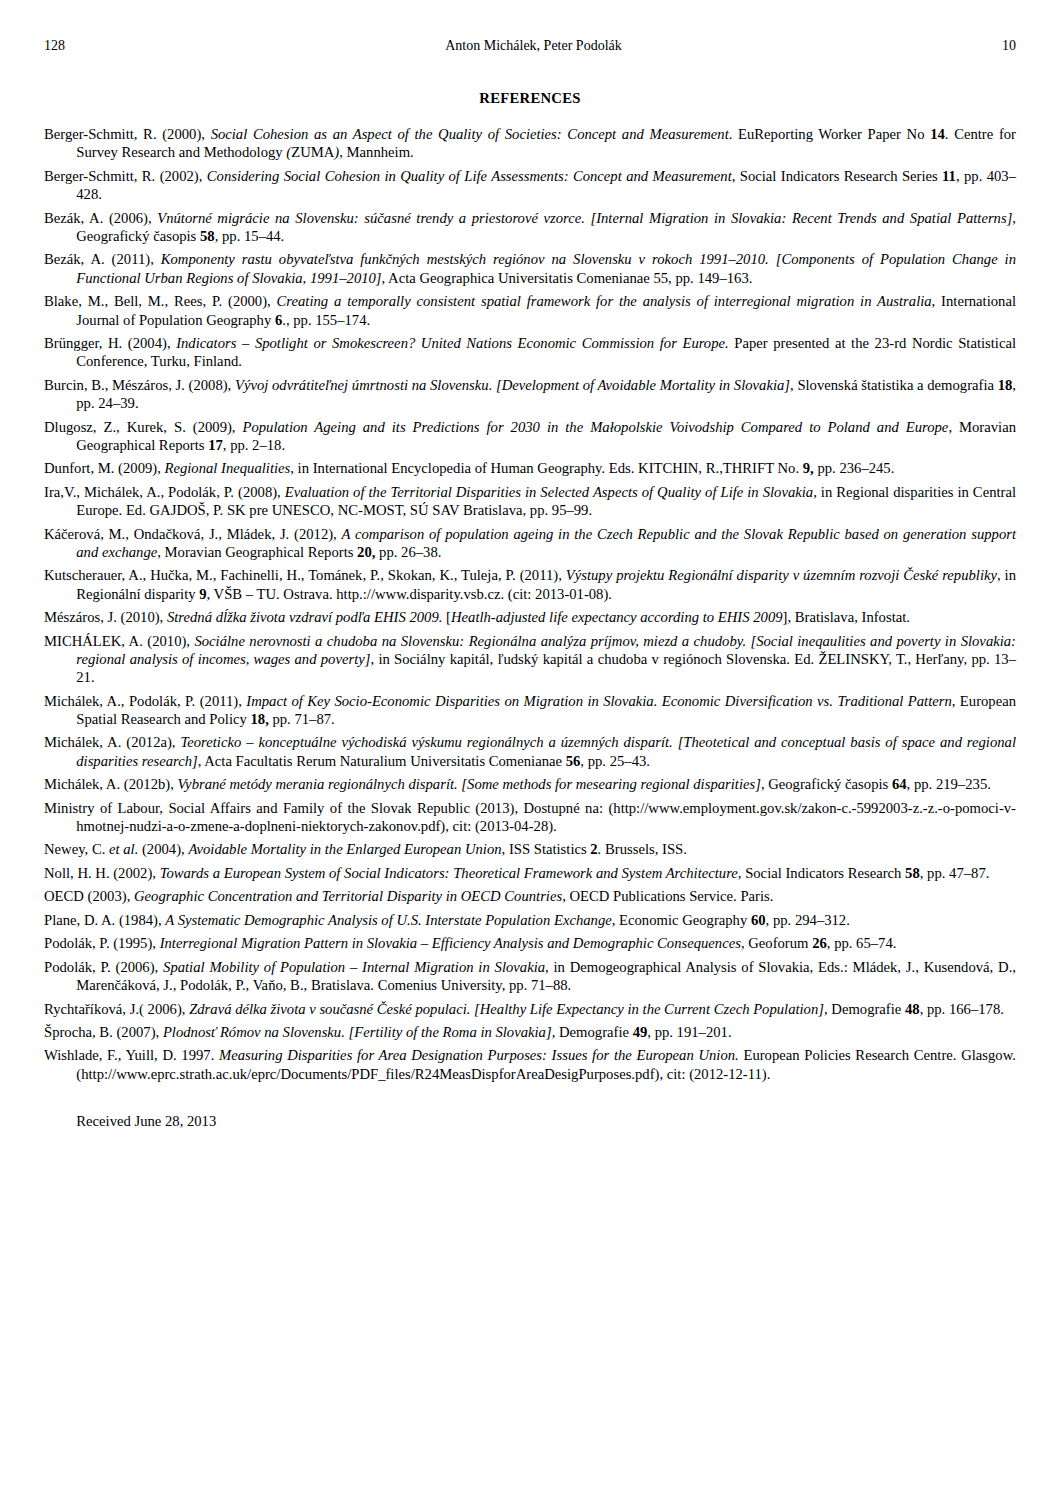128 Anton Michálek, Peter Podolák 10
REFERENCES
Berger-Schmitt, R. (2000), Social Cohesion as an Aspect of the Quality of Societies: Concept and Measurement. EuReporting Worker Paper No 14. Centre for Survey Research and Methodology (ZUMA), Mannheim.
Berger-Schmitt, R. (2002), Considering Social Cohesion in Quality of Life Assessments: Concept and Measurement, Social Indicators Research Series 11, pp. 403–428.
Bezák, A. (2006), Vnútorné migrácie na Slovensku: súčasné trendy a priestorové vzorce. [Internal Migration in Slovakia: Recent Trends and Spatial Patterns], Geografický časopis 58, pp. 15–44.
Bezák, A. (2011), Komponenty rastu obyvateľstva funkčných mestských regiónov na Slovensku v rokoch 1991–2010. [Components of Population Change in Functional Urban Regions of Slovakia, 1991–2010], Acta Geographica Universitatis Comenianae 55, pp. 149–163.
Blake, M., Bell, M., Rees, P. (2000), Creating a temporally consistent spatial framework for the analysis of interregional migration in Australia, International Journal of Population Geography 6., pp. 155–174.
Brüngger, H. (2004), Indicators – Spotlight or Smokescreen? United Nations Economic Commission for Europe. Paper presented at the 23-rd Nordic Statistical Conference, Turku, Finland.
Burcin, B., Mészáros, J. (2008), Vývoj odvrátiteľnej úmrtnosti na Slovensku. [Development of Avoidable Mortality in Slovakia], Slovenská štatistika a demografia 18, pp. 24–39.
Dlugosz, Z., Kurek, S. (2009), Population Ageing and its Predictions for 2030 in the Małopolskie Voivodship Compared to Poland and Europe, Moravian Geographical Reports 17, pp. 2–18.
Dunfort, M. (2009), Regional Inequalities, in International Encyclopedia of Human Geography. Eds. KITCHIN, R.,THRIFT No. 9, pp. 236–245.
Ira,V., Michálek, A., Podolák, P. (2008), Evaluation of the Territorial Disparities in Selected Aspects of Quality of Life in Slovakia, in Regional disparities in Central Europe. Ed. GAJDOŠ, P. SK pre UNESCO, NC-MOST, SÚ SAV Bratislava, pp. 95–99.
Káčerová, M., Ondačková, J., Mládek, J. (2012), A comparison of population ageing in the Czech Republic and the Slovak Republic based on generation support and exchange, Moravian Geographical Reports 20, pp. 26–38.
Kutscherauer, A., Hučka, M., Fachinelli, H., Tománek, P., Skokan, K., Tuleja, P. (2011), Výstupy projektu Regionální disparity v územním rozvoji České republiky, in Regionální disparity 9, VŠB – TU. Ostrava. http.://www.disparity.vsb.cz. (cit: 2013-01-08).
Mészáros, J. (2010), Stredná dĺžka života vzdraví podľa EHIS 2009. [Heatlh-adjusted life expectancy according to EHIS 2009], Bratislava, Infostat.
MICHÁLEK, A. (2010), Sociálne nerovnosti a chudoba na Slovensku: Regionálna analýza príjmov, miezd a chudoby. [Social ineqaulities and poverty in Slovakia: regional analysis of incomes, wages and poverty], in Sociálny kapitál, ľudský kapitál a chudoba v regiónoch Slovenska. Ed. ŽELINSKY, T., Herľany, pp. 13–21.
Michálek, A., Podolák, P. (2011), Impact of Key Socio-Economic Disparities on Migration in Slovakia. Economic Diversification vs. Traditional Pattern, European Spatial Reasearch and Policy 18, pp. 71–87.
Michálek, A. (2012a), Teoreticko – konceptuálne východiská výskumu regionálnych a územných disparít. [Theotetical and conceptual basis of space and regional disparities research], Acta Facultatis Rerum Naturalium Universitatis Comenianae 56, pp. 25–43.
Michálek, A. (2012b), Vybrané metódy merania regionálnych disparít. [Some methods for mesearing regional disparities], Geografický časopis 64, pp. 219–235.
Ministry of Labour, Social Affairs and Family of the Slovak Republic (2013), Dostupné na: (http://www.employment.gov.sk/zakon-c.-5992003-z.-z.-o-pomoci-v-hmotnej-nudzi-a-o-zmene-a-doplneni-niektorych-zakonov.pdf), cit: (2013-04-28).
Newey, C. et al. (2004), Avoidable Mortality in the Enlarged European Union, ISS Statistics 2. Brussels, ISS.
Noll, H. H. (2002), Towards a European System of Social Indicators: Theoretical Framework and System Architecture, Social Indicators Research 58, pp. 47–87.
OECD (2003), Geographic Concentration and Territorial Disparity in OECD Countries, OECD Publications Service. Paris.
Plane, D. A. (1984), A Systematic Demographic Analysis of U.S. Interstate Population Exchange, Economic Geography 60, pp. 294–312.
Podolák, P. (1995), Interregional Migration Pattern in Slovakia – Efficiency Analysis and Demographic Consequences, Geoforum 26, pp. 65–74.
Podolák, P. (2006), Spatial Mobility of Population – Internal Migration in Slovakia, in Demogeographical Analysis of Slovakia, Eds.: Mládek, J., Kusendová, D., Marenčáková, J., Podolák, P., Vaňo, B., Bratislava. Comenius University, pp. 71–88.
Rychtaříková, J.( 2006), Zdravá délka života v současné České populaci. [Healthy Life Expectancy in the Current Czech Population], Demografie 48, pp. 166–178.
Šprocha, B. (2007), Plodnosť Rómov na Slovensku. [Fertility of the Roma in Slovakia], Demografie 49, pp. 191–201.
Wishlade, F., Yuill, D. 1997. Measuring Disparities for Area Designation Purposes: Issues for the European Union. European Policies Research Centre. Glasgow. (http://www.eprc.strath.ac.uk/eprc/Documents/PDF_files/R24MeasDispforAreaDesigPurposes.pdf), cit: (2012-12-11).
Received June 28, 2013